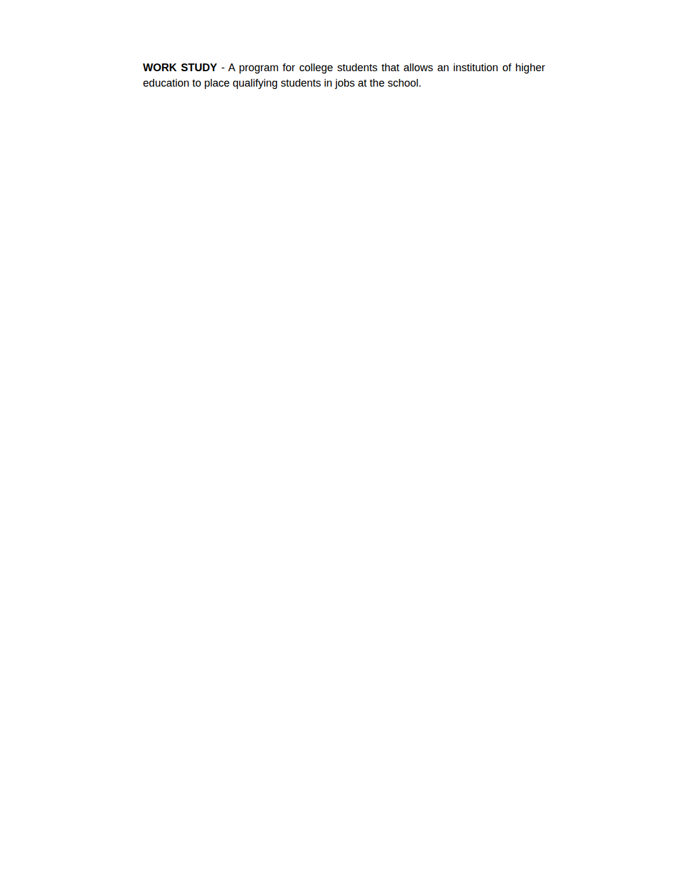WORK STUDY - A program for college students that allows an institution of higher education to place qualifying students in jobs at the school.